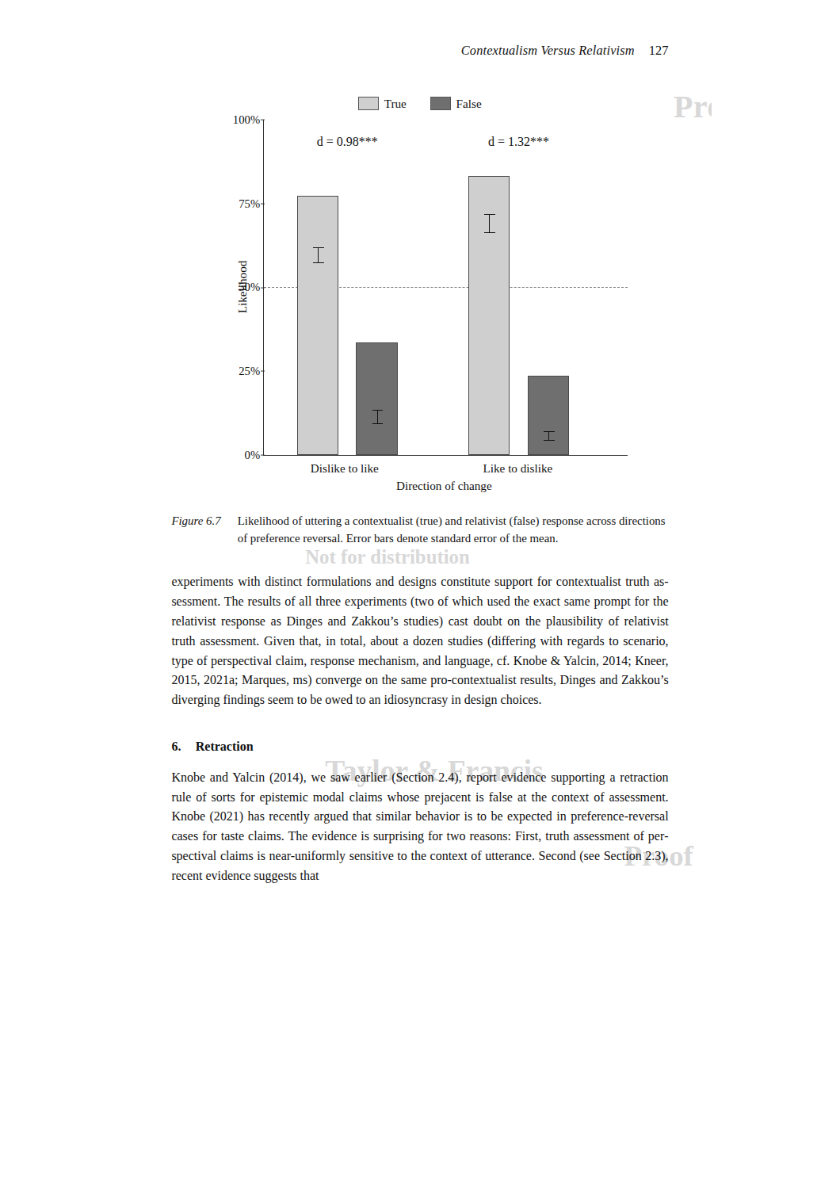Proof
Taylor & Francis
Not for distribution
Proof
Contextualism Versus Relativism 127
True False
Likelihood 100% 75% 50% 25% 0%
d = 0.98*** d = 1.32***
Dislike to like Like to dislike
Direction of change
Figure 6.7 Likelihood of uttering a contextualist (true) and relativist (false) response across directions of preference reversal. Error bars denote standard error of the mean.
experiments with distinct formulations and designs constitute support for contextualist truth assessment. The results of all three experiments (two of which used the exact same prompt for the relativist response as Dinges and Zakkou’s studies) cast doubt on the plausibility of relativist truth assessment. Given that, in total, about a dozen studies (differing with regards to scenario, type of perspectival claim, response mechanism, and language, cf. Knobe & Yalcin, 2014; Kneer, 2015, 2021a; Marques, ms) converge on the same pro-contextualist results, Dinges and Zakkou’s diverging findings seem to be owed to an idiosyncrasy in design choices.
6. Retraction
Knobe and Yalcin (2014), we saw earlier (Section 2.4), report evidence supporting a retraction rule of sorts for epistemic modal claims whose prejacent is false at the context of assessment. Knobe (2021) has recently argued that similar behavior is to be expected in preference-reversal cases for taste claims. The evidence is surprising for two reasons: First, truth assessment of perspectival claims is near-uniformly sensitive to the context of utterance. Second (see Section 2.3), recent evidence suggests that